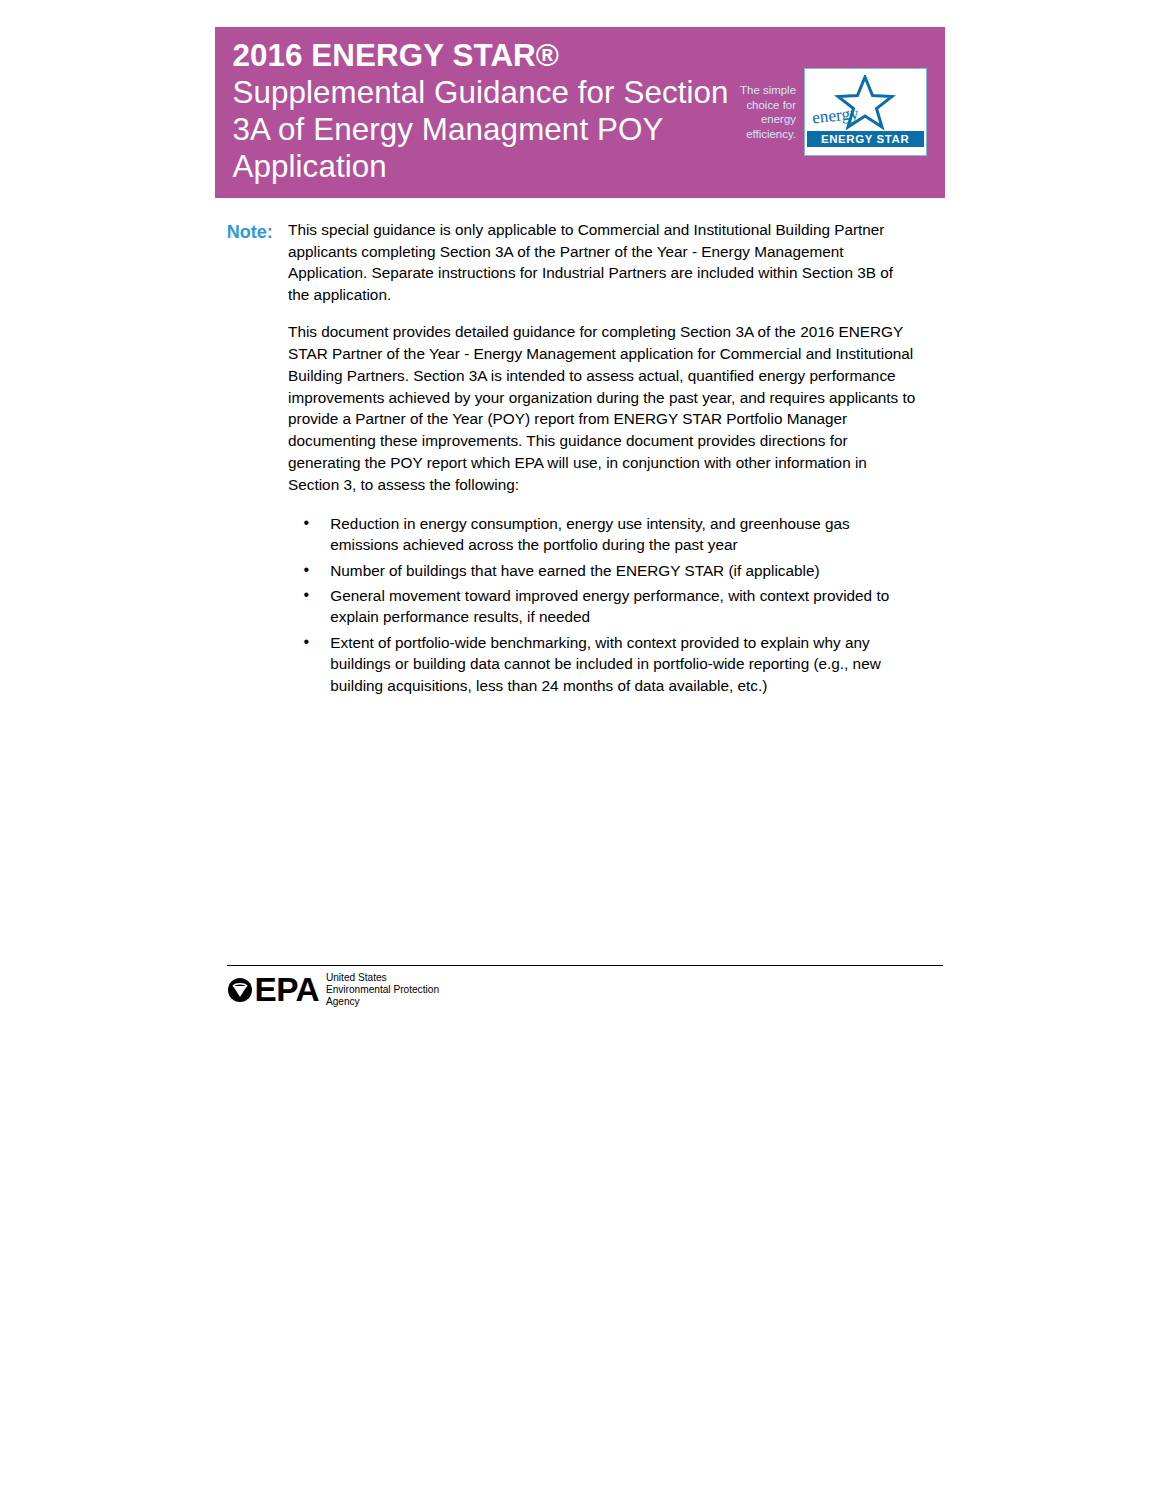2016 ENERGY STAR® Supplemental Guidance for Section 3A of Energy Managment POY Application
The simple
choice for
energy
efficiency.
energy
ENERGY STAR
Note:
This special guidance is only applicable to Commercial and Institutional Building Partner applicants completing Section 3A of the Partner of the Year - Energy Management Application. Separate instructions for Industrial Partners are included within Section 3B of the application.
This document provides detailed guidance for completing Section 3A of the 2016 ENERGY STAR Partner of the Year - Energy Management application for Commercial and Institutional Building Partners. Section 3A is intended to assess actual, quantified energy performance improvements achieved by your organization during the past year, and requires applicants to provide a Partner of the Year (POY) report from ENERGY STAR Portfolio Manager documenting these improvements. This guidance document provides directions for generating the POY report which EPA will use, in conjunction with other information in Section 3, to assess the following:
Reduction in energy consumption, energy use intensity, and greenhouse gas emissions achieved across the portfolio during the past year
Number of buildings that have earned the ENERGY STAR (if applicable)
General movement toward improved energy performance, with context provided to explain performance results, if needed
Extent of portfolio-wide benchmarking, with context provided to explain why any buildings or building data cannot be included in portfolio-wide reporting (e.g., new building acquisitions, less than 24 months of data available, etc.)
EPA
United States
Environmental Protection
Agency